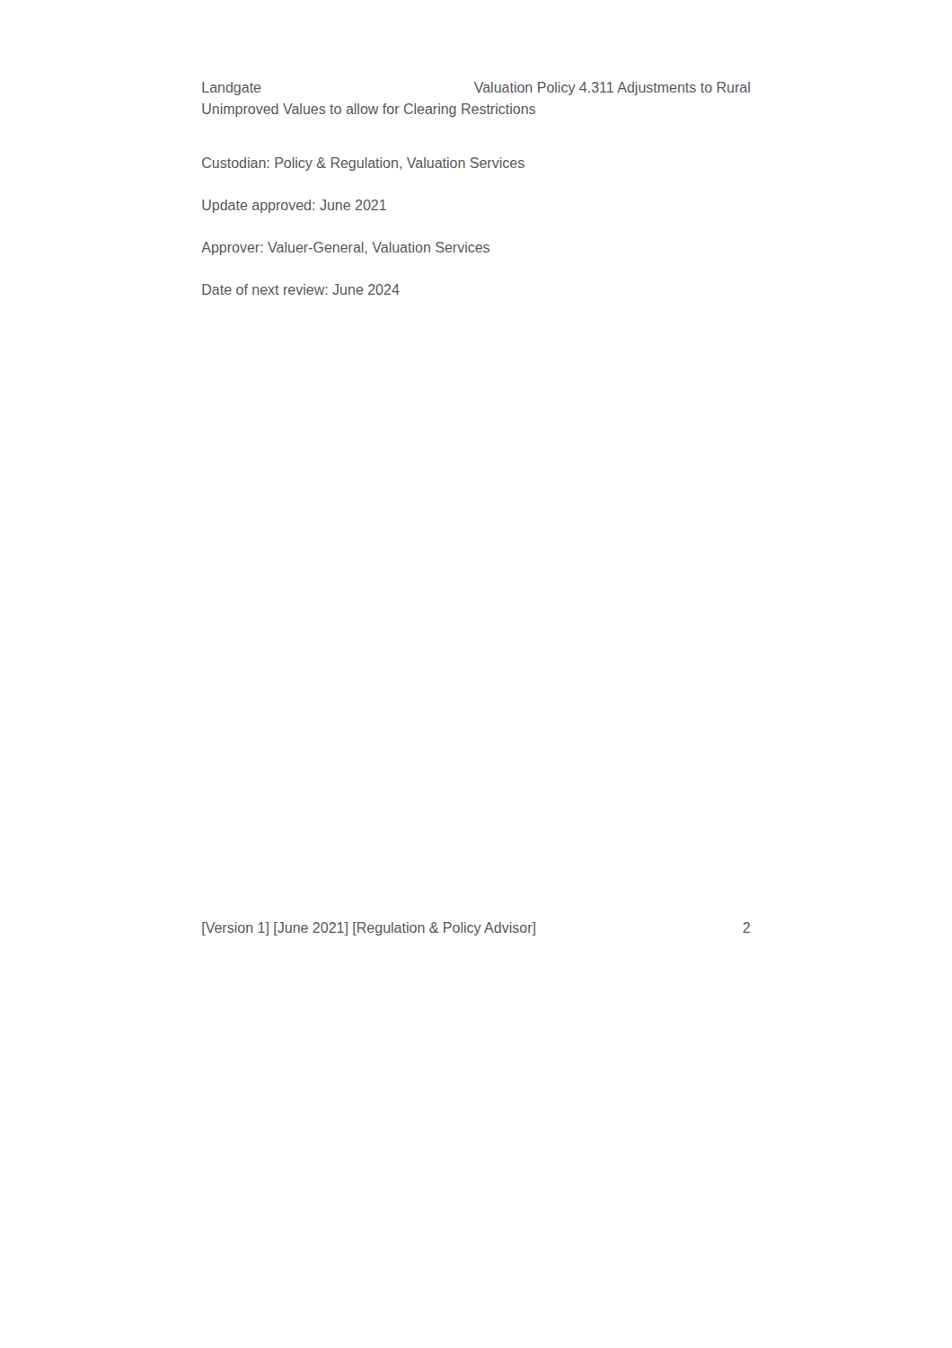Landgate
Valuation Policy 4.311 Adjustments to Rural
Unimproved Values to allow for Clearing Restrictions
Custodian: Policy & Regulation, Valuation Services
Update approved: June 2021
Approver: Valuer-General, Valuation Services
Date of next review: June 2024
[Version 1] [June 2021] [Regulation & Policy Advisor]
2